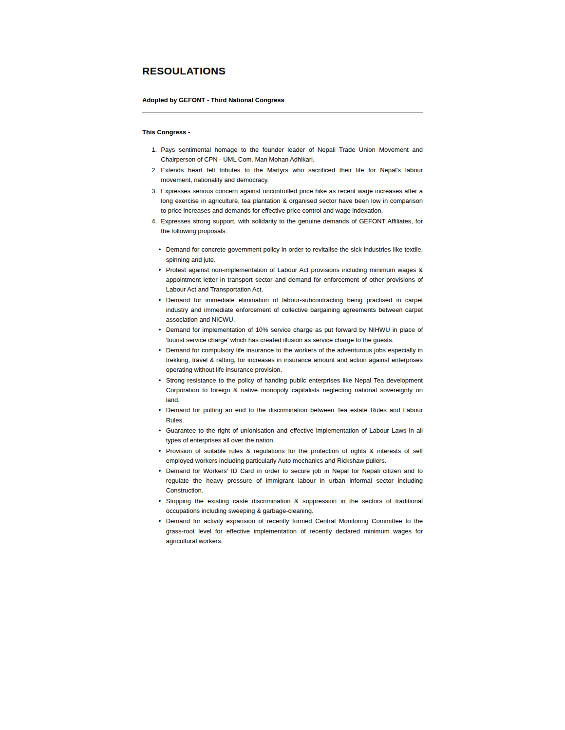RESOULATIONS
Adopted by GEFONT - Third National Congress
This Congress -
Pays sentimental homage to the founder leader of Nepali Trade Union Movement and Chairperson of CPN - UML Com. Man Mohan Adhikari.
Extends heart felt tributes to the Martyrs who sacrificed their life for Nepal's labour movement, nationality and democracy.
Expresses serious concern against uncontrolled price hike as recent wage increases after a long exercise in agriculture, tea plantation & organised sector have been low in comparison to price increases and demands for effective price control and wage indexation.
Expresses strong support, with solidarity to the genuine demands of GEFONT Affiliates, for the following proposals:
Demand for concrete government policy in order to revitalise the sick industries like textile, spinning and jute.
Protest against non-implementation of Labour Act provisions including minimum wages & appointment letter in transport sector and demand for enforcement of other provisions of Labour Act and Transportation Act.
Demand for immediate elimination of labour-subcontracting being practised in carpet industry and immediate enforcement of collective bargaining agreements between carpet association and NICWU.
Demand for implementation of 10% service charge as put forward by NIHWU in place of 'tourist service charge' which has created illusion as service charge to the guests.
Demand for compulsory life insurance to the workers of the adventurous jobs especially in trekking, travel & rafting, for increases in insurance amount and action against enterprises operating without life insurance provision.
Strong resistance to the policy of handing public enterprises like Nepal Tea development Corporation to foreign & native monopoly capitalists neglecting national sovereignty on land.
Demand for putting an end to the discrimination between Tea estate Rules and Labour Rules.
Guarantee to the right of unionisation and effective implementation of Labour Laws in all types of enterprises all over the nation.
Provision of suitable rules & regulations for the protection of rights & interests of self employed workers including particularly Auto mechanics and Rickshaw pullers.
Demand for Workers' ID Card in order to secure job in Nepal for Nepali citizen and to regulate the heavy pressure of immigrant labour in urban informal sector including Construction.
Stopping the existing caste discrimination & suppression in the sectors of traditional occupations including sweeping & garbage-cleaning.
Demand for activity expansion of recently formed Central Monitoring Committee to the grass-root level for effective implementation of recently declared minimum wages for agricultural workers.